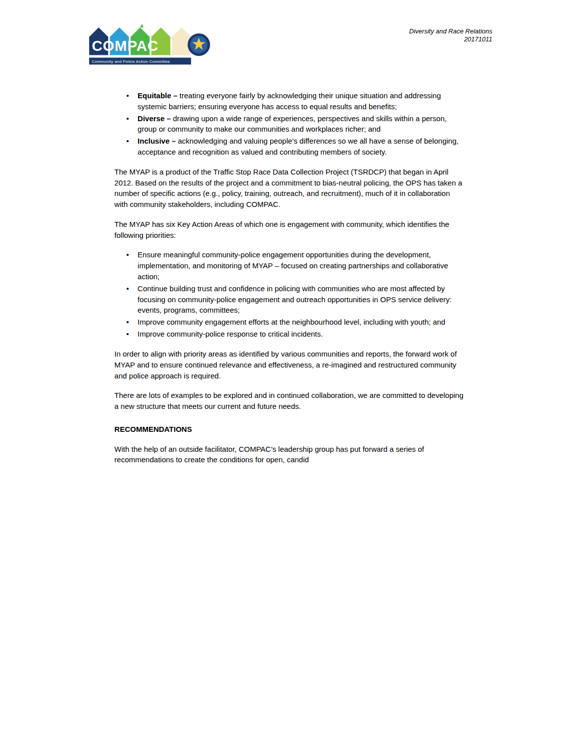COMPAC Community and Police Action Committee
Diversity and Race Relations
20171011
Equitable – treating everyone fairly by acknowledging their unique situation and addressing systemic barriers; ensuring everyone has access to equal results and benefits;
Diverse – drawing upon a wide range of experiences, perspectives and skills within a person, group or community to make our communities and workplaces richer; and
Inclusive – acknowledging and valuing people’s differences so we all have a sense of belonging, acceptance and recognition as valued and contributing members of society.
The MYAP is a product of the Traffic Stop Race Data Collection Project (TSRDCP) that began in April 2012. Based on the results of the project and a commitment to bias-neutral policing, the OPS has taken a number of specific actions (e.g., policy, training, outreach, and recruitment), much of it in collaboration with community stakeholders, including COMPAC.
The MYAP has six Key Action Areas of which one is engagement with community, which identifies the following priorities:
Ensure meaningful community-police engagement opportunities during the development, implementation, and monitoring of MYAP – focused on creating partnerships and collaborative action;
Continue building trust and confidence in policing with communities who are most affected by focusing on community-police engagement and outreach opportunities in OPS service delivery: events, programs, committees;
Improve community engagement efforts at the neighbourhood level, including with youth; and
Improve community-police response to critical incidents.
In order to align with priority areas as identified by various communities and reports, the forward work of MYAP and to ensure continued relevance and effectiveness, a re-imagined and restructured community and police approach is required.
There are lots of examples to be explored and in continued collaboration, we are committed to developing a new structure that meets our current and future needs.
RECOMMENDATIONS
With the help of an outside facilitator, COMPAC’s leadership group has put forward a series of recommendations to create the conditions for open, candid